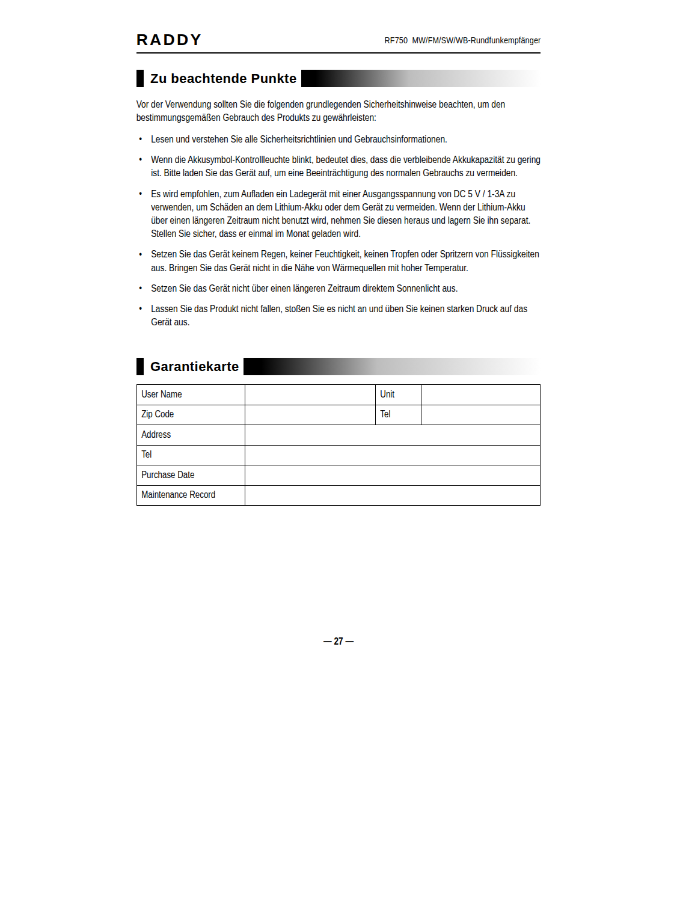RADDY
RF750 MW/FM/SW/WB-Rundfunkempfänger
Zu beachtende Punkte
Vor der Verwendung sollten Sie die folgenden grundlegenden Sicherheitshinweise beachten, um den bestimmungsgemäßen Gebrauch des Produkts zu gewährleisten:
Lesen und verstehen Sie alle Sicherheitsrichtlinien und Gebrauchsinformationen.
Wenn die Akkusymbol-Kontrollleuchte blinkt, bedeutet dies, dass die verbleibende Akkukapazität zu gering ist. Bitte laden Sie das Gerät auf, um eine Beeinträchtigung des normalen Gebrauchs zu vermeiden.
Es wird empfohlen, zum Aufladen ein Ladegerät mit einer Ausgangsspannung von DC 5 V / 1-3A zu verwenden, um Schäden an dem Lithium-Akku oder dem Gerät zu vermeiden. Wenn der Lithium-Akku über einen längeren Zeitraum nicht benutzt wird, nehmen Sie diesen heraus und lagern Sie ihn separat. Stellen Sie sicher, dass er einmal im Monat geladen wird.
Setzen Sie das Gerät keinem Regen, keiner Feuchtigkeit, keinen Tropfen oder Spritzern von Flüssigkeiten aus. Bringen Sie das Gerät nicht in die Nähe von Wärmequellen mit hoher Temperatur.
Setzen Sie das Gerät nicht über einen längeren Zeitraum direktem Sonnenlicht aus.
Lassen Sie das Produkt nicht fallen, stoßen Sie es nicht an und üben Sie keinen starken Druck auf das Gerät aus.
Garantiekarte
| User Name | | Unit | |
| Zip Code | | Tel | |
| Address | |
| Tel | |
| Purchase Date | |
| Maintenance Record | |
— 27 —